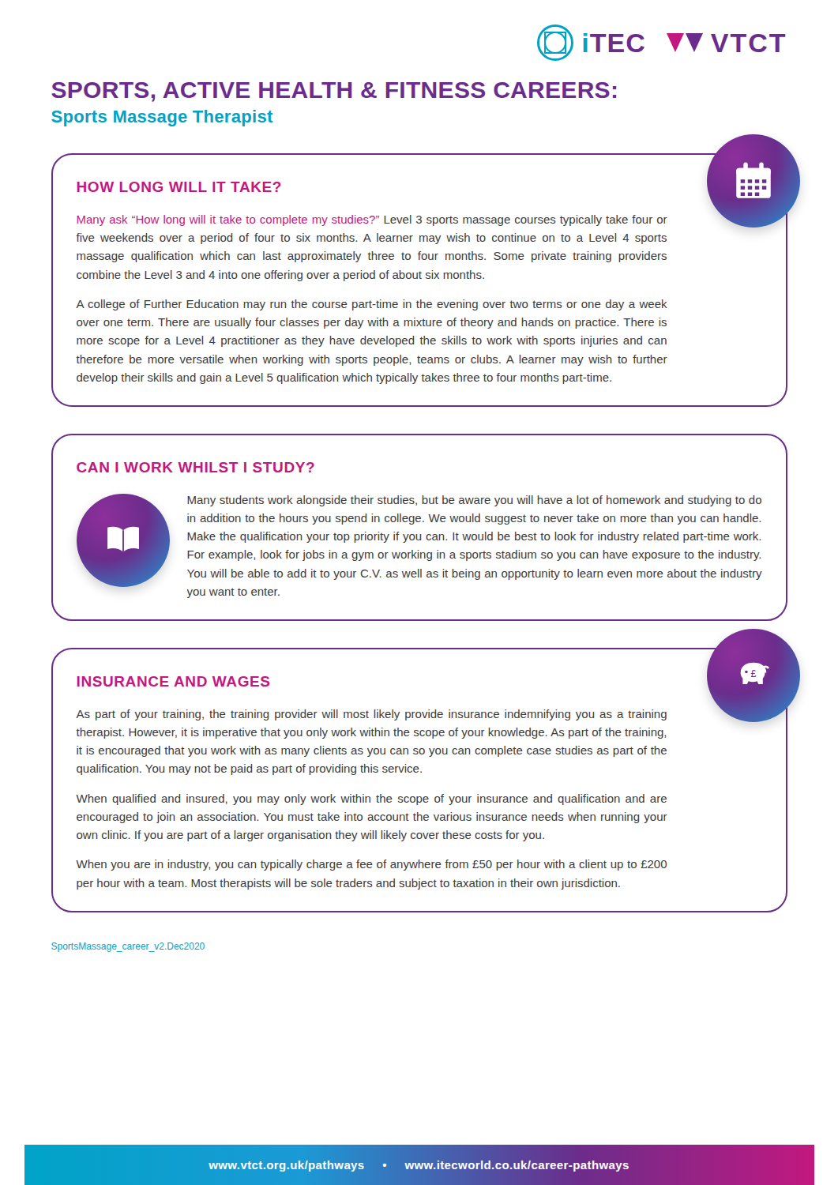i TEC
VTCT
SPORTS, ACTIVE HEALTH & FITNESS CAREERS: Sports Massage Therapist
How long will it take?
Many ask “How long will it take to complete my studies?” Level 3 sports massage courses typically take four or five weekends over a period of four to six months. A learner may wish to continue on to a Level 4 sports massage qualification which can last approximately three to four months. Some private training providers combine the Level 3 and 4 into one offering over a period of about six months.
A college of Further Education may run the course part-time in the evening over two terms or one day a week over one term. There are usually four classes per day with a mixture of theory and hands on practice. There is more scope for a Level 4 practitioner as they have developed the skills to work with sports injuries and can therefore be more versatile when working with sports people, teams or clubs. A learner may wish to further develop their skills and gain a Level 5 qualification which typically takes three to four months part-time.
Can I work whilst I study?
Many students work alongside their studies, but be aware you will have a lot of homework and studying to do in addition to the hours you spend in college. We would suggest to never take on more than you can handle. Make the qualification your top priority if you can. It would be best to look for industry related part-time work. For example, look for jobs in a gym or working in a sports stadium so you can have exposure to the industry. You will be able to add it to your C.V. as well as it being an opportunity to learn even more about the industry you want to enter.
£
Insurance and wages
As part of your training, the training provider will most likely provide insurance indemnifying you as a training therapist. However, it is imperative that you only work within the scope of your knowledge. As part of the training, it is encouraged that you work with as many clients as you can so you can complete case studies as part of the qualification. You may not be paid as part of providing this service.
When qualified and insured, you may only work within the scope of your insurance and qualification and are encouraged to join an association. You must take into account the various insurance needs when running your own clinic. If you are part of a larger organisation they will likely cover these costs for you.
When you are in industry, you can typically charge a fee of anywhere from £50 per hour with a client up to £200 per hour with a team. Most therapists will be sole traders and subject to taxation in their own jurisdiction.
SportsMassage_career_v2.Dec2020
www.vtct.org.uk/pathways • www.itecworld.co.uk/career-pathways